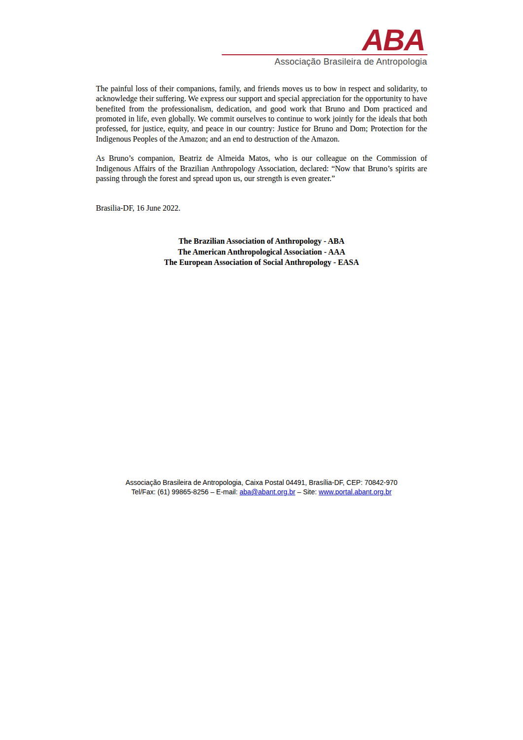ABA
Associação Brasileira de Antropologia
The painful loss of their companions, family, and friends moves us to bow in respect and solidarity, to acknowledge their suffering. We express our support and special appreciation for the opportunity to have benefited from the professionalism, dedication, and good work that Bruno and Dom practiced and promoted in life, even globally. We commit ourselves to continue to work jointly for the ideals that both professed, for justice, equity, and peace in our country: Justice for Bruno and Dom; Protection for the Indigenous Peoples of the Amazon; and an end to destruction of the Amazon.
As Bruno’s companion, Beatriz de Almeida Matos, who is our colleague on the Commission of Indigenous Affairs of the Brazilian Anthropology Association, declared: “Now that Bruno’s spirits are passing through the forest and spread upon us, our strength is even greater.”
Brasilia-DF, 16 June 2022.
The Brazilian Association of Anthropology - ABA
The American Anthropological Association - AAA
The European Association of Social Anthropology - EASA
Associação Brasileira de Antropologia, Caixa Postal 04491, Brasília-DF, CEP: 70842-970
Tel/Fax: (61) 99865-8256 – E-mail: aba@abant.org.br – Site: www.portal.abant.org.br